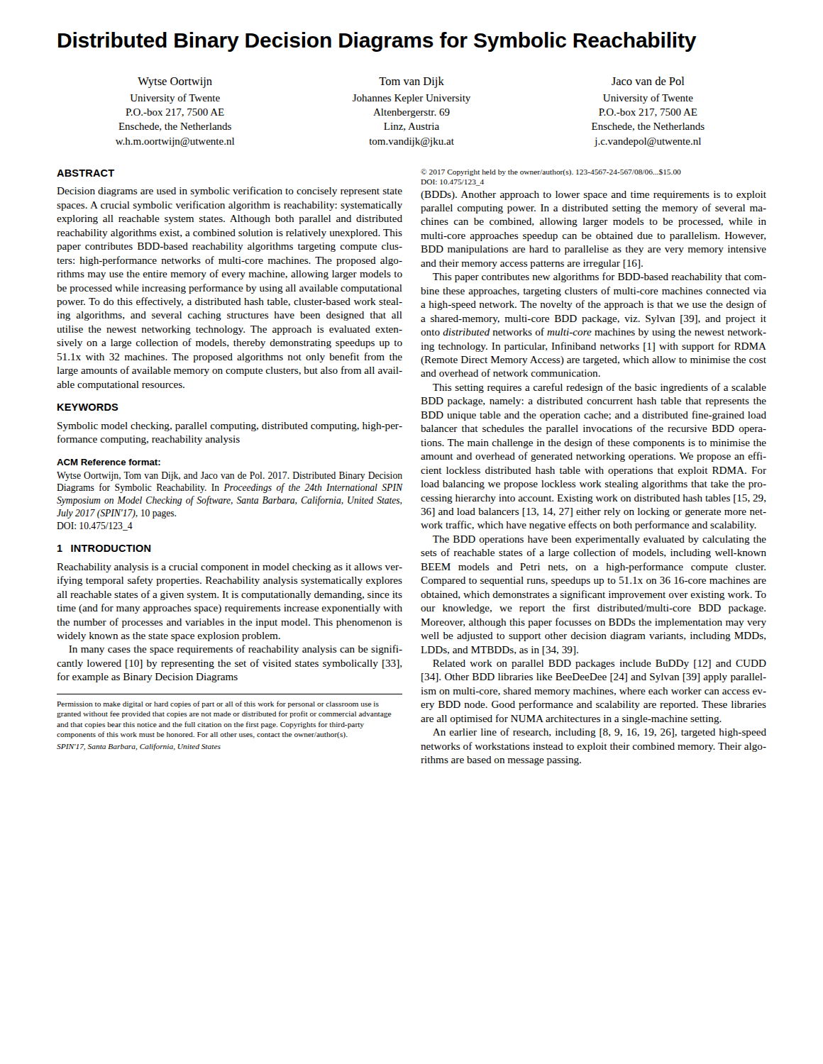Distributed Binary Decision Diagrams for Symbolic Reachability
Wytse Oortwijn
University of Twente
P.O.-box 217, 7500 AE
Enschede, the Netherlands
w.h.m.oortwijn@utwente.nl
Tom van Dijk
Johannes Kepler University
Altenbergerstr. 69
Linz, Austria
tom.vandijk@jku.at
Jaco van de Pol
University of Twente
P.O.-box 217, 7500 AE
Enschede, the Netherlands
j.c.vandepol@utwente.nl
Abstract
Decision diagrams are used in symbolic verification to concisely represent state spaces. A crucial symbolic verification algorithm is reachability: systematically exploring all reachable system states. Although both parallel and distributed reachability algorithms exist, a combined solution is relatively unexplored. This paper contributes BDD-based reachability algorithms targeting compute clusters: high-performance networks of multi-core machines. The proposed algorithms may use the entire memory of every machine, allowing larger models to be processed while increasing performance by using all available computational power. To do this effectively, a distributed hash table, cluster-based work stealing algorithms, and several caching structures have been designed that all utilise the newest networking technology. The approach is evaluated extensively on a large collection of models, thereby demonstrating speedups up to 51.1x with 32 machines. The proposed algorithms not only benefit from the large amounts of available memory on compute clusters, but also from all available computational resources.
Keywords
Symbolic model checking, parallel computing, distributed computing, high-performance computing, reachability analysis
ACM Reference format:
Wytse Oortwijn, Tom van Dijk, and Jaco van de Pol. 2017. Distributed Binary Decision Diagrams for Symbolic Reachability. In Proceedings of the 24th International SPIN Symposium on Model Checking of Software, Santa Barbara, California, United States, July 2017 (SPIN'17), 10 pages.
DOI: 10.475/123_4
1 INTRODUCTION
Reachability analysis is a crucial component in model checking as it allows verifying temporal safety properties. Reachability analysis systematically explores all reachable states of a given system. It is computationally demanding, since its time (and for many approaches space) requirements increase exponentially with the number of processes and variables in the input model. This phenomenon is widely known as the state space explosion problem.
In many cases the space requirements of reachability analysis can be significantly lowered [10] by representing the set of visited states symbolically [33], for example as Binary Decision Diagrams
Permission to make digital or hard copies of part or all of this work for personal or classroom use is granted without fee provided that copies are not made or distributed for profit or commercial advantage and that copies bear this notice and the full citation on the first page. Copyrights for third-party components of this work must be honored. For all other uses, contact the owner/author(s).
SPIN'17, Santa Barbara, California, United States
© 2017 Copyright held by the owner/author(s). 123-4567-24-567/08/06...$15.00
DOI: 10.475/123_4
(BDDs). Another approach to lower space and time requirements is to exploit parallel computing power. In a distributed setting the memory of several machines can be combined, allowing larger models to be processed, while in multi-core approaches speedup can be obtained due to parallelism. However, BDD manipulations are hard to parallelise as they are very memory intensive and their memory access patterns are irregular [16].
This paper contributes new algorithms for BDD-based reachability that combine these approaches, targeting clusters of multi-core machines connected via a high-speed network. The novelty of the approach is that we use the design of a shared-memory, multi-core BDD package, viz. Sylvan [39], and project it onto distributed networks of multi-core machines by using the newest networking technology. In particular, Infiniband networks [1] with support for RDMA (Remote Direct Memory Access) are targeted, which allow to minimise the cost and overhead of network communication.
This setting requires a careful redesign of the basic ingredients of a scalable BDD package, namely: a distributed concurrent hash table that represents the BDD unique table and the operation cache; and a distributed fine-grained load balancer that schedules the parallel invocations of the recursive BDD operations. The main challenge in the design of these components is to minimise the amount and overhead of generated networking operations. We propose an efficient lockless distributed hash table with operations that exploit RDMA. For load balancing we propose lockless work stealing algorithms that take the processing hierarchy into account. Existing work on distributed hash tables [15, 29, 36] and load balancers [13, 14, 27] either rely on locking or generate more network traffic, which have negative effects on both performance and scalability.
The BDD operations have been experimentally evaluated by calculating the sets of reachable states of a large collection of models, including well-known BEEM models and Petri nets, on a high-performance compute cluster. Compared to sequential runs, speedups up to 51.1x on 36 16-core machines are obtained, which demonstrates a significant improvement over existing work. To our knowledge, we report the first distributed/multi-core BDD package. Moreover, although this paper focusses on BDDs the implementation may very well be adjusted to support other decision diagram variants, including MDDs, LDDs, and MTBDDs, as in [34, 39].
Related work on parallel BDD packages include BuDDy [12] and CUDD [34]. Other BDD libraries like BeeDeeDee [24] and Sylvan [39] apply parallelism on multi-core, shared memory machines, where each worker can access every BDD node. Good performance and scalability are reported. These libraries are all optimised for NUMA architectures in a single-machine setting.
An earlier line of research, including [8, 9, 16, 19, 26], targeted high-speed networks of workstations instead to exploit their combined memory. Their algorithms are based on message passing.